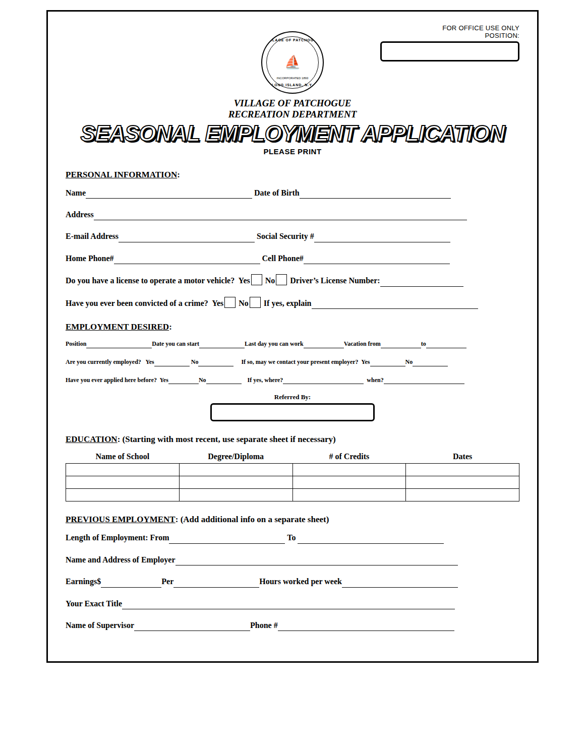FOR OFFICE USE ONLY
POSITION:
VILLAGE OF PATCHOGUE
⛵
INCORPORATED 1893
LONG ISLAND, N.Y.
VILLAGE OF PATCHOGUE
RECREATION DEPARTMENT
SEASONAL EMPLOYMENT APPLICATION
PLEASE PRINT
PERSONAL INFORMATION
:
Name Date of Birth
Address
E-mail Address Social Security #
Home Phone# Cell Phone#
Do you have a license to operate a motor vehicle? Yes No Driver’s License Number:
Have you ever been convicted of a crime? Yes No If yes, explain
EMPLOYMENT DESIRED
:
Position Date you can start Last day you can work Vacation from to
Are you currently employed? Yes No If so, may we contact your present employer? Yes No
Have you ever applied here before? Yes No If yes, where? when?
Referred By:
EDUCATION
: (Starting with most recent, use separate sheet if necessary)
| Name of School | Degree/Diploma | # of Credits | Dates |
| --- | --- | --- | --- |
PREVIOUS EMPLOYMENT
: (Add additional info on a separate sheet)
Length of Employment: From To
Name and Address of Employer
Earnings$ Per Hours worked per week
Your Exact Title
Name of Supervisor Phone #